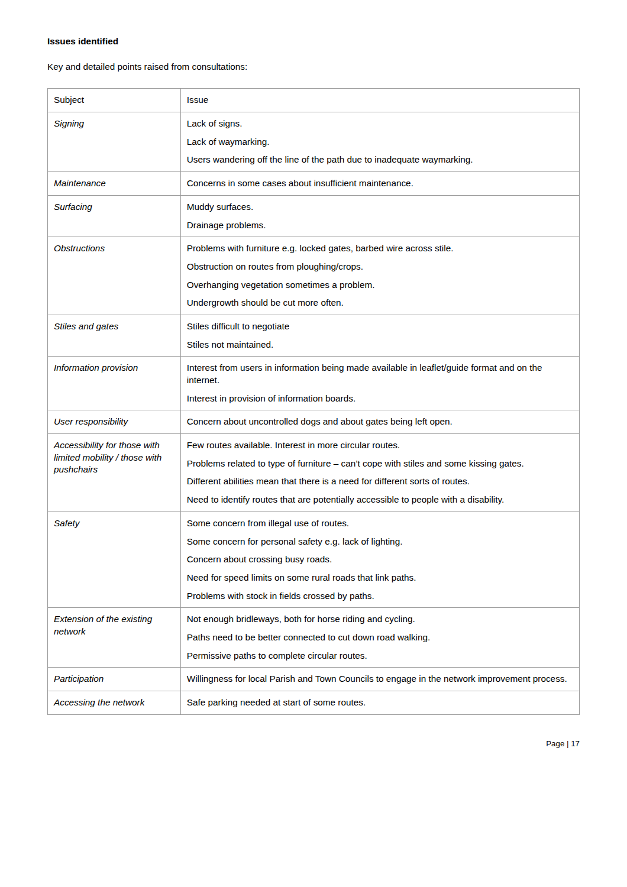Issues identified
Key and detailed points raised from consultations:
| Subject | Issue |
| --- | --- |
| Signing | Lack of signs. Lack of waymarking. Users wandering off the line of the path due to inadequate waymarking. |
| Maintenance | Concerns in some cases about insufficient maintenance. |
| Surfacing | Muddy surfaces. Drainage problems. |
| Obstructions | Problems with furniture e.g. locked gates, barbed wire across stile. Obstruction on routes from ploughing/crops. Overhanging vegetation sometimes a problem. Undergrowth should be cut more often. |
| Stiles and gates | Stiles difficult to negotiate Stiles not maintained. |
| Information provision | Interest from users in information being made available in leaflet/guide format and on the internet. Interest in provision of information boards. |
| User responsibility | Concern about uncontrolled dogs and about gates being left open. |
| Accessibility for those with limited mobility / those with pushchairs | Few routes available. Interest in more circular routes. Problems related to type of furniture – can’t cope with stiles and some kissing gates. Different abilities mean that there is a need for different sorts of routes. Need to identify routes that are potentially accessible to people with a disability. |
| Safety | Some concern from illegal use of routes. Some concern for personal safety e.g. lack of lighting. Concern about crossing busy roads. Need for speed limits on some rural roads that link paths. Problems with stock in fields crossed by paths. |
| Extension of the existing network | Not enough bridleways, both for horse riding and cycling. Paths need to be better connected to cut down road walking. Permissive paths to complete circular routes. |
| Participation | Willingness for local Parish and Town Councils to engage in the network improvement process. |
| Accessing the network | Safe parking needed at start of some routes. |
Page | 17